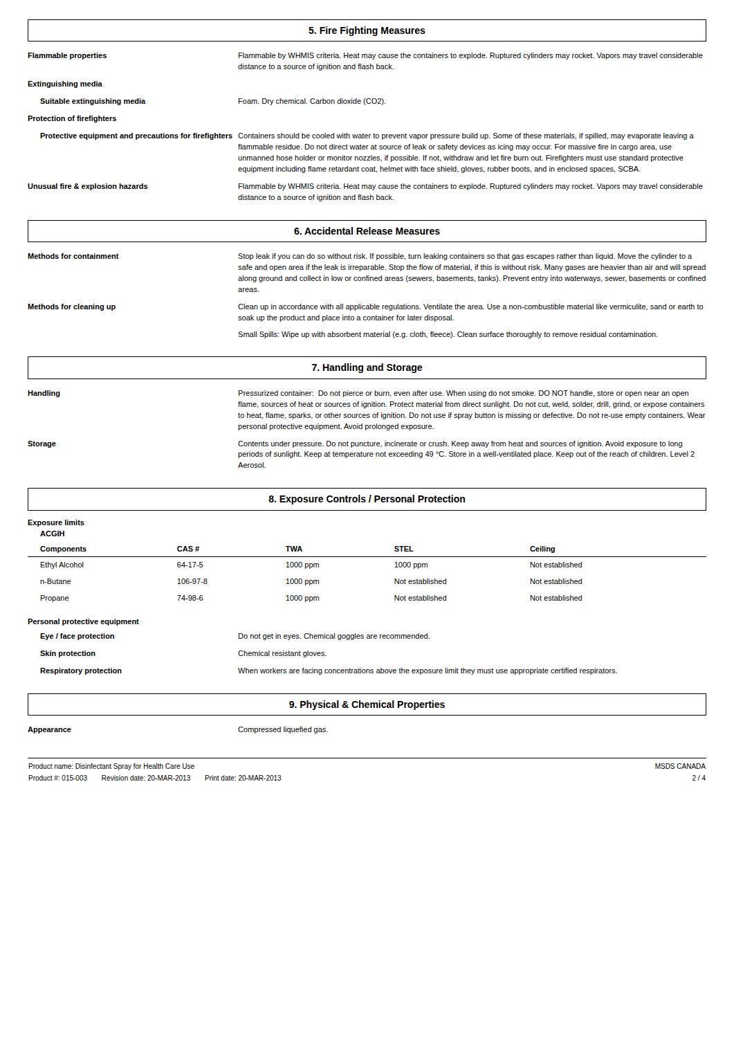5. Fire Fighting Measures
| Flammable properties | Flammable by WHMIS criteria. Heat may cause the containers to explode. Ruptured cylinders may rocket. Vapors may travel considerable distance to a source of ignition and flash back. |
| Extinguishing media | |
| Suitable extinguishing media | Foam. Dry chemical. Carbon dioxide (CO2). |
| Protection of firefighters | |
| Protective equipment and precautions for firefighters | Containers should be cooled with water to prevent vapor pressure build up. Some of these materials, if spilled, may evaporate leaving a flammable residue. Do not direct water at source of leak or safety devices as icing may occur. For massive fire in cargo area, use unmanned hose holder or monitor nozzles, if possible. If not, withdraw and let fire burn out. Firefighters must use standard protective equipment including flame retardant coat, helmet with face shield, gloves, rubber boots, and in enclosed spaces, SCBA. |
| Unusual fire & explosion hazards | Flammable by WHMIS criteria. Heat may cause the containers to explode. Ruptured cylinders may rocket. Vapors may travel considerable distance to a source of ignition and flash back. |
6. Accidental Release Measures
| Methods for containment | Stop leak if you can do so without risk. If possible, turn leaking containers so that gas escapes rather than liquid. Move the cylinder to a safe and open area if the leak is irreparable. Stop the flow of material, if this is without risk. Many gases are heavier than air and will spread along ground and collect in low or confined areas (sewers, basements, tanks). Prevent entry into waterways, sewer, basements or confined areas. |
| Methods for cleaning up | Clean up in accordance with all applicable regulations. Ventilate the area. Use a non-combustible material like vermiculite, sand or earth to soak up the product and place into a container for later disposal. Small Spills: Wipe up with absorbent material (e.g. cloth, fleece). Clean surface thoroughly to remove residual contamination. |
7. Handling and Storage
| Handling | Pressurized container: Do not pierce or burn, even after use. When using do not smoke. DO NOT handle, store or open near an open flame, sources of heat or sources of ignition. Protect material from direct sunlight. Do not cut, weld, solder, drill, grind, or expose containers to heat, flame, sparks, or other sources of ignition. Do not use if spray button is missing or defective. Do not re-use empty containers. Wear personal protective equipment. Avoid prolonged exposure. |
| Storage | Contents under pressure. Do not puncture, incinerate or crush. Keep away from heat and sources of ignition. Avoid exposure to long periods of sunlight. Keep at temperature not exceeding 49 °C. Store in a well-ventilated place. Keep out of the reach of children. Level 2 Aerosol. |
8. Exposure Controls / Personal Protection
Exposure limits
ACGIH
| Components | CAS # | TWA | STEL | Ceiling |
| --- | --- | --- | --- | --- |
| Ethyl Alcohol | 64-17-5 | 1000 ppm | 1000 ppm | Not established |
| n-Butane | 106-97-8 | 1000 ppm | Not established | Not established |
| Propane | 74-98-6 | 1000 ppm | Not established | Not established |
Personal protective equipment
| Eye / face protection | Do not get in eyes. Chemical goggles are recommended. |
| Skin protection | Chemical resistant gloves. |
| Respiratory protection | When workers are facing concentrations above the exposure limit they must use appropriate certified respirators. |
9. Physical & Chemical Properties
| Appearance | Compressed liquefied gas. |
| Product name: Disinfectant Spray for Health Care Use | MSDS CANADA |
| Product #: 015-003 Revision date: 20-MAR-2013 Print date: 20-MAR-2013 | 2 / 4 |